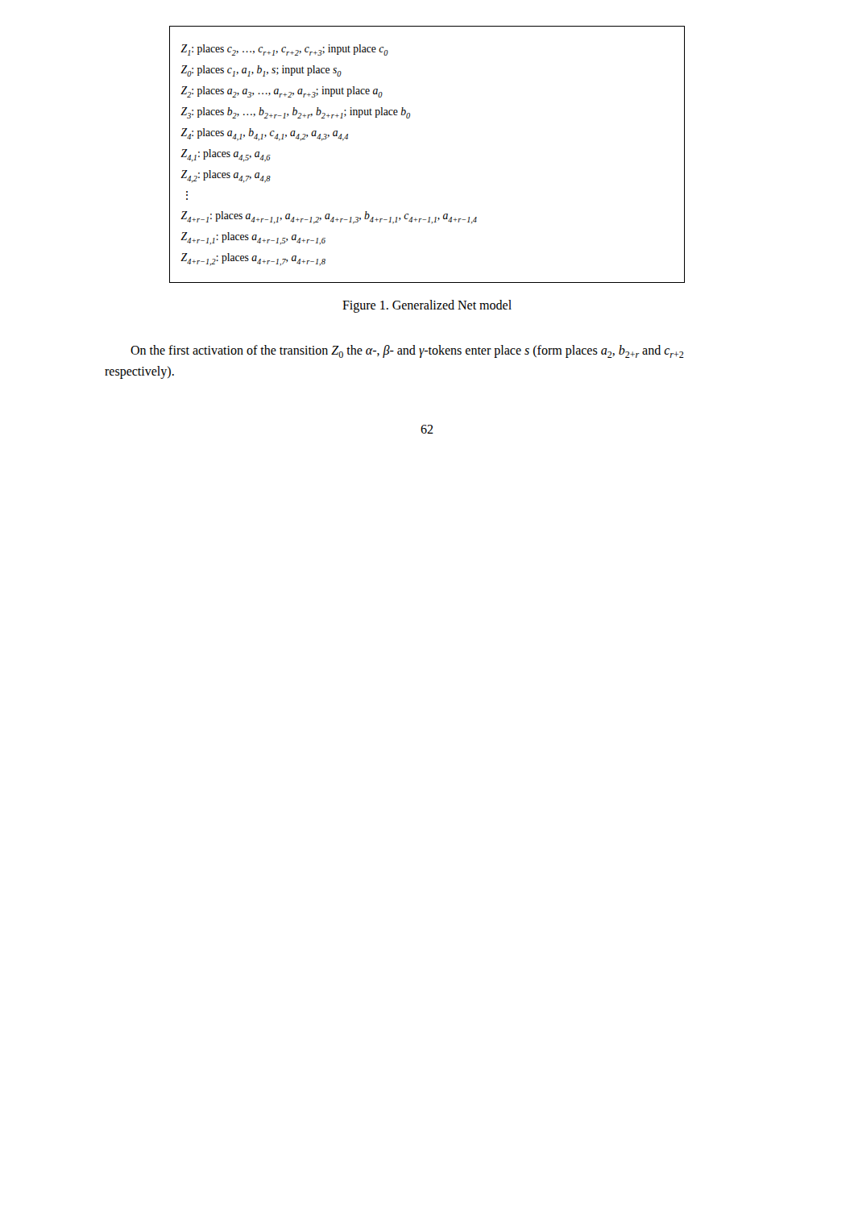Z1: places c2, …, cr+1, cr+2, cr+3; input place c0
Z0: places c1, a1, b1, s; input place s0
Z2: places a2, a3, …, ar+2, ar+3; input place a0
Z3: places b2, …, b2+r−1, b2+r, b2+r+1; input place b0
Z4: places a4,1, b4,1, c4,1, a4,2, a4,3, a4,4
Z4,1: places a4,5, a4,6
Z4,2: places a4,7, a4,8
⋮
Z4+r−1: places a4+r−1,1, a4+r−1,2, a4+r−1,3, b4+r−1,1, c4+r−1,1, a4+r−1,4
Z4+r−1,1: places a4+r−1,5, a4+r−1,6
Z4+r−1,2: places a4+r−1,7, a4+r−1,8
Figure 1. Generalized Net model
On the first activation of the transition Z0 the α-, β- and γ-tokens enter place s (form places a2, b2+r and cr+2 respectively).
62